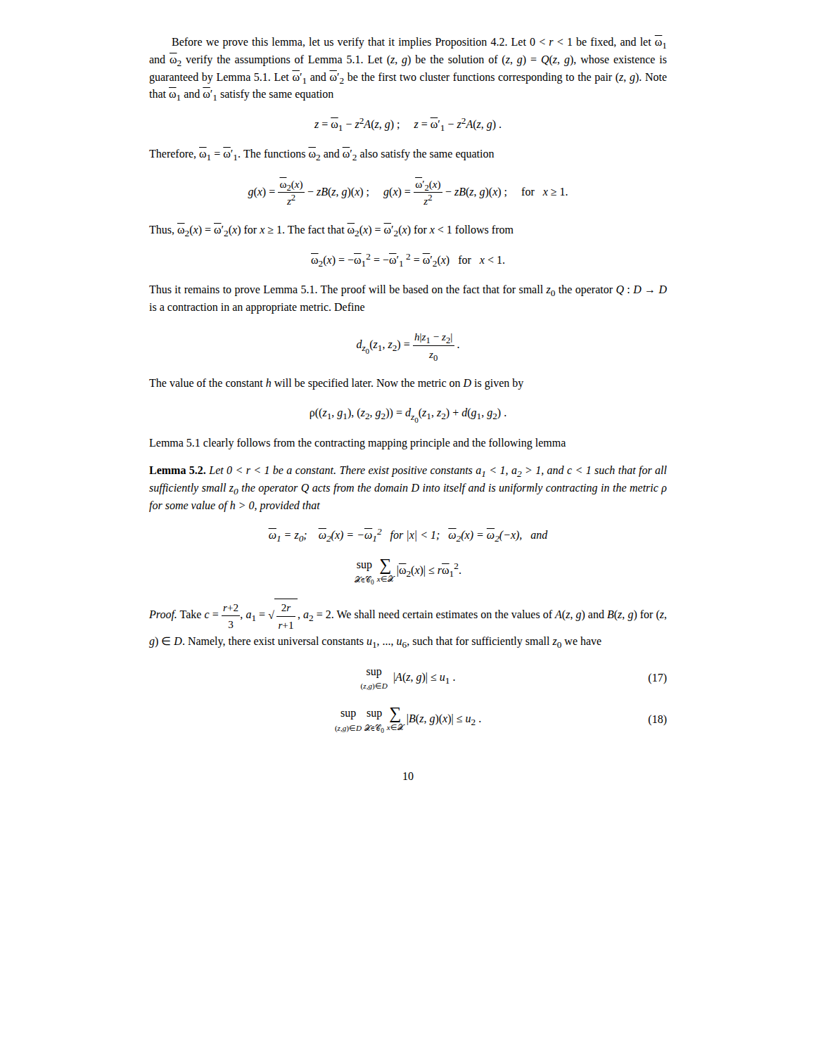Before we prove this lemma, let us verify that it implies Proposition 4.2. Let 0 < r < 1 be fixed, and let ω1 and ω2 verify the assumptions of Lemma 5.1. Let (z, g) be the solution of (z, g) = Q(z, g), whose existence is guaranteed by Lemma 5.1. Let ω′1 and ω′2 be the first two cluster functions corresponding to the pair (z, g). Note that ω1 and ω′1 satisfy the same equation
z = ω1 − z2A(z, g) ; z = ω′1 − z2A(z, g) .
Therefore, ω1 = ω′1. The functions ω2 and ω′2 also satisfy the same equation
g(x) = ω2(x) z2 − zB(z, g)(x) ; g(x) = ω′2(x) z2 − zB(z, g)(x) ; for x ≥ 1.
Thus, ω2(x) = ω′2(x) for x ≥ 1. The fact that ω2(x) = ω′2(x) for x < 1 follows from
ω2(x) = −ω12 = −ω′1 2 = ω′2(x) for x < 1.
Thus it remains to prove Lemma 5.1. The proof will be based on the fact that for small z0 the operator Q : D → D is a contraction in an appropriate metric. Define
dz0(z1, z2) = h|z1 − z2|z0 .
The value of the constant h will be specified later. Now the metric on D is given by
ρ((z1, g1), (z2, g2)) = dz0(z1, z2) + d(g1, g2) .
Lemma 5.1 clearly follows from the contracting mapping principle and the following lemma
Lemma 5.2. Let 0 < r < 1 be a constant. There exist positive constants a1 < 1, a2 > 1, and c < 1 such that for all sufficiently small z0 the operator Q acts from the domain D into itself and is uniformly contracting in the metric ρ for some value of h > 0, provided that
ω1 = z0; ω2(x) = −ω12 for |x| < 1; ω2(x) = ω2(−x), and
sup 𝒳∈𝒞0 ∑x∈𝒳 |ω2(x)| ≤ rω12.
Proof. Take c = r+23, a1 = √2r r+1, a2 = 2. We shall need certain estimates on the values of A(z, g) and B(z, g) for (z, g) ∈ D. Namely, there exist universal constants u1, ..., u6, such that for sufficiently small z0 we have
sup(z,g)∈D |A(z, g)| ≤ u1 . (17)
sup(z,g)∈D sup 𝒳∈𝒞0 ∑x∈𝒳 |B(z, g)(x)| ≤ u2 . (18)
10